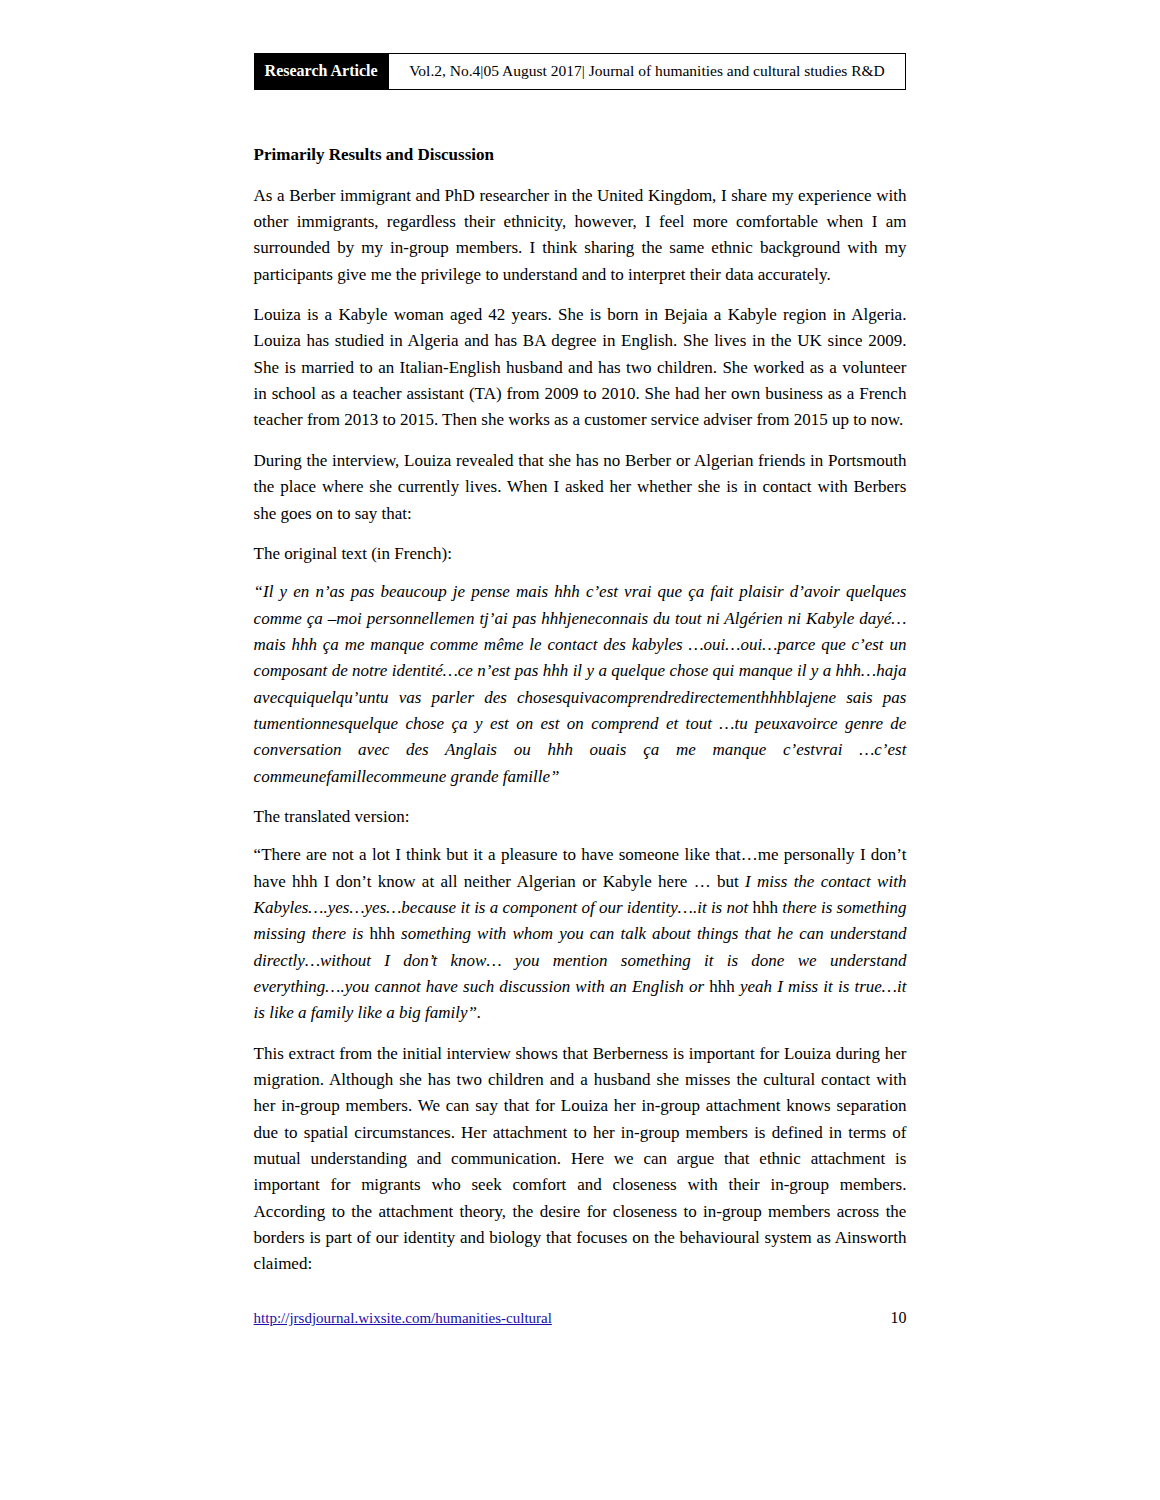Research Article
Vol.2, No.4|05 August 2017| Journal of humanities and cultural studies R&D
Primarily Results and Discussion
As a Berber immigrant and PhD researcher in the United Kingdom, I share my experience with other immigrants, regardless their ethnicity, however, I feel more comfortable when I am surrounded by my in-group members. I think sharing the same ethnic background with my participants give me the privilege to understand and to interpret their data accurately.
Louiza is a Kabyle woman aged 42 years. She is born in Bejaia a Kabyle region in Algeria. Louiza has studied in Algeria and has BA degree in English. She lives in the UK since 2009. She is married to an Italian-English husband and has two children. She worked as a volunteer in school as a teacher assistant (TA) from 2009 to 2010. She had her own business as a French teacher from 2013 to 2015. Then she works as a customer service adviser from 2015 up to now.
During the interview, Louiza revealed that she has no Berber or Algerian friends in Portsmouth the place where she currently lives. When I asked her whether she is in contact with Berbers she goes on to say that:
The original text (in French):
“Il y en n’as pas beaucoup je pense mais hhh c’est vrai que ça fait plaisir d’avoir quelques comme ça –moi personnellemen tj’ai pas hhhjeneconnais du tout ni Algérien ni Kabyle dayé…mais hhh ça me manque comme même le contact des kabyles …oui…oui…parce que c’est un composant de notre identité…ce n’est pas hhh il y a quelque chose qui manque il y a hhh…haja avecquiquelqu’untu vas parler des chosesquivacomprendredirectementhhhblajene sais pas tumentionnesquelque chose ça y est on est on comprend et tout …tu peuxavoirce genre de conversation avec des Anglais ou hhh ouais ça me manque c’estvrai …c’est commeunefamillecommeune grande famille”
The translated version:
“There are not a lot I think but it a pleasure to have someone like that…me personally I don’t have hhh I don’t know at all neither Algerian or Kabyle here … but I miss the contact with Kabyles….yes…yes…because it is a component of our identity….it is not hhh there is something missing there is hhh something with whom you can talk about things that he can understand directly…without I don’t know… you mention something it is done we understand everything….you cannot have such discussion with an English or hhh yeah I miss it is true…it is like a family like a big family”.
This extract from the initial interview shows that Berberness is important for Louiza during her migration. Although she has two children and a husband she misses the cultural contact with her in-group members. We can say that for Louiza her in-group attachment knows separation due to spatial circumstances. Her attachment to her in-group members is defined in terms of mutual understanding and communication. Here we can argue that ethnic attachment is important for migrants who seek comfort and closeness with their in-group members. According to the attachment theory, the desire for closeness to in-group members across the borders is part of our identity and biology that focuses on the behavioural system as Ainsworth claimed:
http://jrsdjournal.wixsite.com/humanities-cultural 10